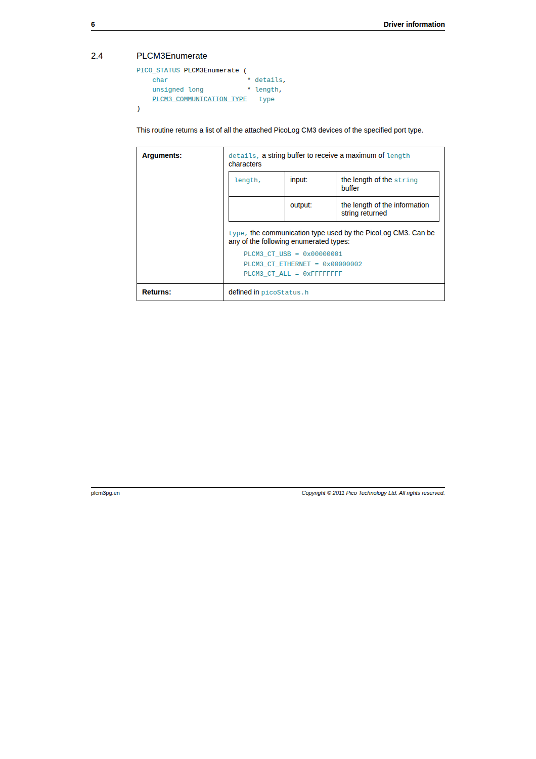6
Driver information
2.4
PLCM3Enumerate
PICO_STATUS PLCM3Enumerate (
    char                    * details,
    unsigned long           * length,
    PLCM3_COMMUNICATION_TYPE   type
)
This routine returns a list of all the attached PicoLog CM3 devices of the specified port type.
| Arguments: | details, a string buffer to receive a maximum of length characters / length, / input: / the length of the string buffer / / / output: / the length of the information string returned / type, the communication type used by the PicoLog CM3. Can be any of the following enumerated types: PLCM3_CT_USB = 0x00000001 PLCM3_CT_ETHERNET = 0x00000002 PLCM3_CT_ALL = 0xFFFFFFFF |
| Returns: | defined in picoStatus.h |
plcm3pg.en
Copyright © 2011 Pico Technology Ltd. All rights reserved.